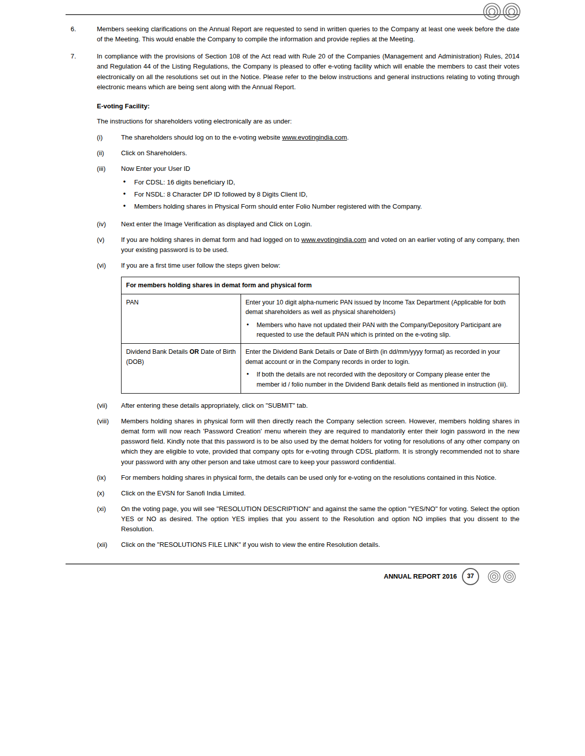6. Members seeking clarifications on the Annual Report are requested to send in written queries to the Company at least one week before the date of the Meeting. This would enable the Company to compile the information and provide replies at the Meeting.
7. In compliance with the provisions of Section 108 of the Act read with Rule 20 of the Companies (Management and Administration) Rules, 2014 and Regulation 44 of the Listing Regulations, the Company is pleased to offer e-voting facility which will enable the members to cast their votes electronically on all the resolutions set out in the Notice. Please refer to the below instructions and general instructions relating to voting through electronic means which are being sent along with the Annual Report.
E-voting Facility:
The instructions for shareholders voting electronically are as under:
(i) The shareholders should log on to the e-voting website www.evotingindia.com.
(ii) Click on Shareholders.
(iii) Now Enter your User ID
For CDSL: 16 digits beneficiary ID,
For NSDL: 8 Character DP ID followed by 8 Digits Client ID,
Members holding shares in Physical Form should enter Folio Number registered with the Company.
(iv) Next enter the Image Verification as displayed and Click on Login.
(v) If you are holding shares in demat form and had logged on to www.evotingindia.com and voted on an earlier voting of any company, then your existing password is to be used.
(vi) If you are a first time user follow the steps given below:
| For members holding shares in demat form and physical form |
| --- |
| PAN | Enter your 10 digit alpha-numeric PAN issued by Income Tax Department (Applicable for both demat shareholders as well as physical shareholders) Members who have not updated their PAN with the Company/Depository Participant are requested to use the default PAN which is printed on the e-voting slip. |
| Dividend Bank Details OR Date of Birth (DOB) | Enter the Dividend Bank Details or Date of Birth (in dd/mm/yyyy format) as recorded in your demat account or in the Company records in order to login. If both the details are not recorded with the depository or Company please enter the member id / folio number in the Dividend Bank details field as mentioned in instruction (iii). |
(vii) After entering these details appropriately, click on "SUBMIT" tab.
(viii) Members holding shares in physical form will then directly reach the Company selection screen. However, members holding shares in demat form will now reach 'Password Creation' menu wherein they are required to mandatorily enter their login password in the new password field. Kindly note that this password is to be also used by the demat holders for voting for resolutions of any other company on which they are eligible to vote, provided that company opts for e-voting through CDSL platform. It is strongly recommended not to share your password with any other person and take utmost care to keep your password confidential.
(ix) For members holding shares in physical form, the details can be used only for e-voting on the resolutions contained in this Notice.
(x) Click on the EVSN for Sanofi India Limited.
(xi) On the voting page, you will see "RESOLUTION DESCRIPTION" and against the same the option "YES/NO" for voting. Select the option YES or NO as desired. The option YES implies that you assent to the Resolution and option NO implies that you dissent to the Resolution.
(xii) Click on the "RESOLUTIONS FILE LINK" if you wish to view the entire Resolution details.
ANNUAL REPORT 2016 37